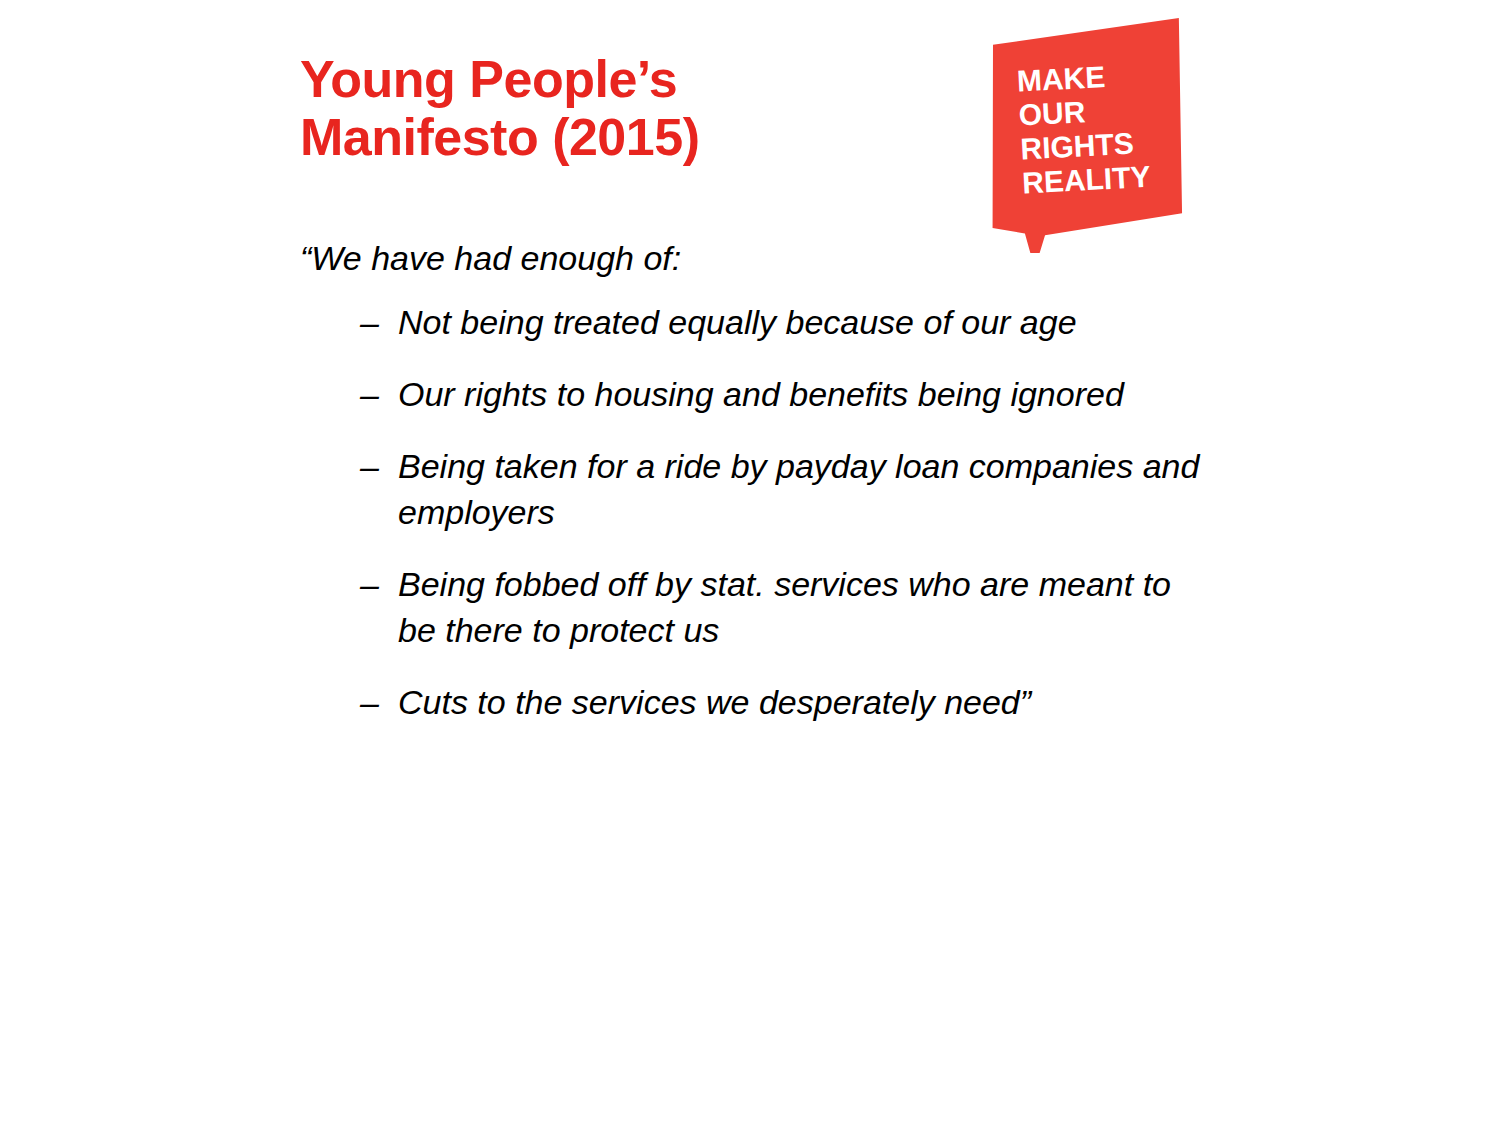Make Our Rights Reality MAKE OUR RIGHTS REALITY
Young People’s
Manifesto (2015)
“We have had enough of:
Not being treated equally because of our age
Our rights to housing and benefits being ignored
Being taken for a ride by payday loan companies and employers
Being fobbed off by stat. services who are meant to be there to protect us
Cuts to the services we desperately need”